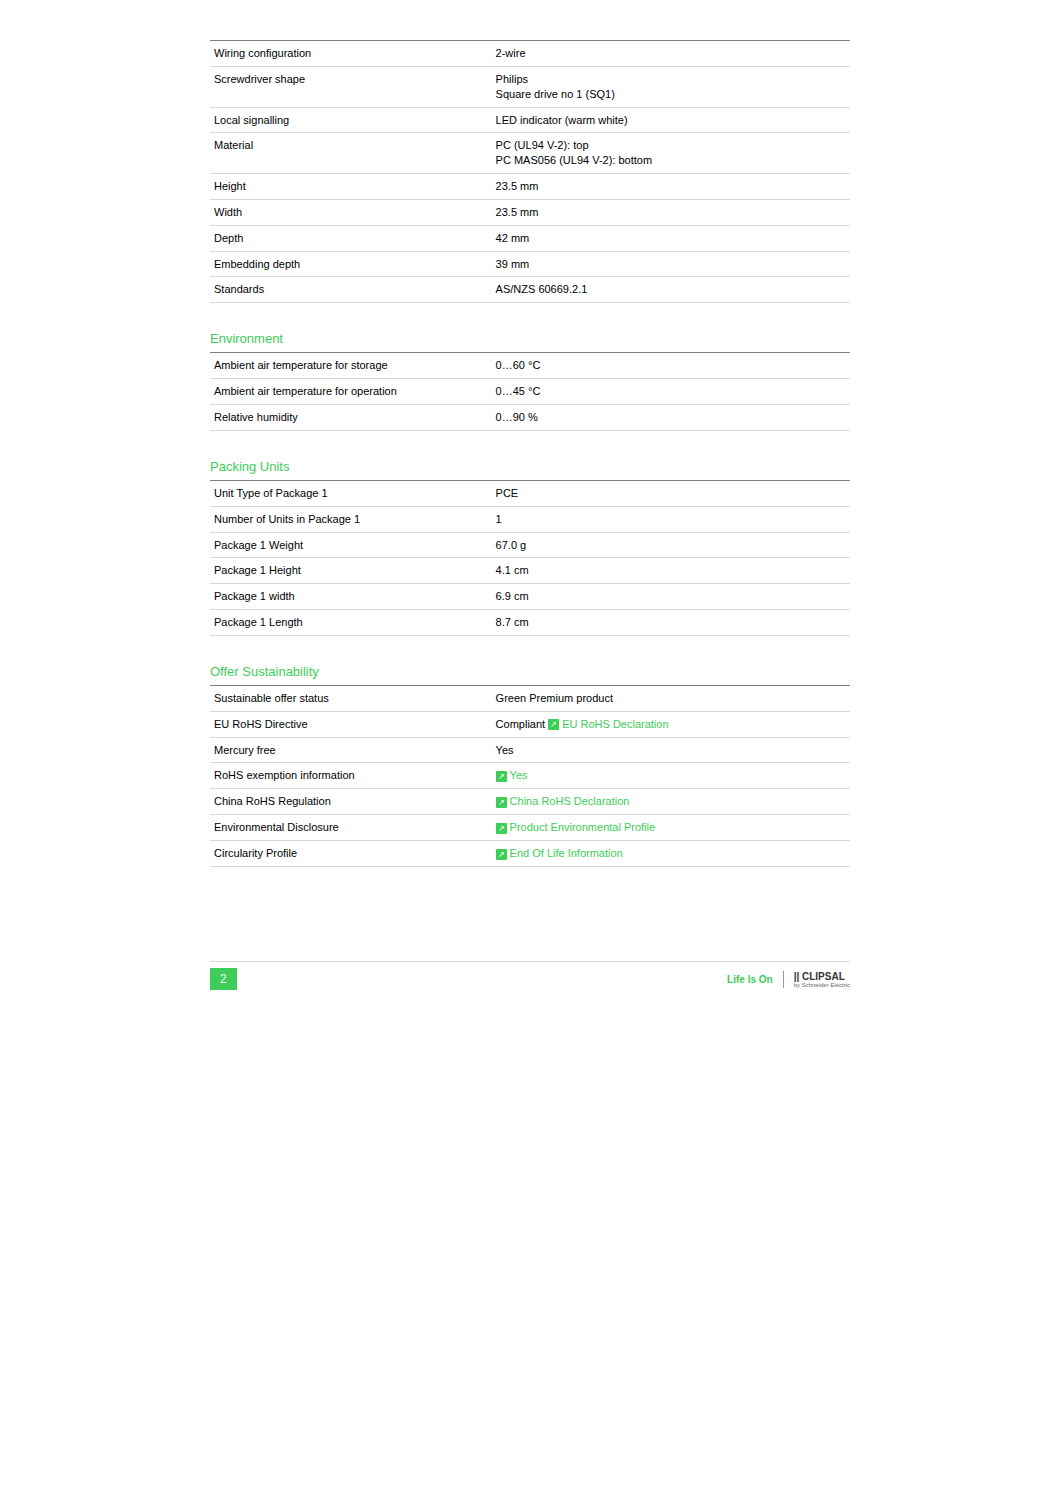| Wiring configuration | 2-wire |
| Screwdriver shape | Philips Square drive no 1 (SQ1) |
| Local signalling | LED indicator (warm white) |
| Material | PC (UL94 V-2): top PC MAS056 (UL94 V-2): bottom |
| Height | 23.5 mm |
| Width | 23.5 mm |
| Depth | 42 mm |
| Embedding depth | 39 mm |
| Standards | AS/NZS 60669.2.1 |
Environment
| Ambient air temperature for storage | 0…60 °C |
| Ambient air temperature for operation | 0…45 °C |
| Relative humidity | 0…90 % |
Packing Units
| Unit Type of Package 1 | PCE |
| Number of Units in Package 1 | 1 |
| Package 1 Weight | 67.0 g |
| Package 1 Height | 4.1 cm |
| Package 1 width | 6.9 cm |
| Package 1 Length | 8.7 cm |
Offer Sustainability
| Sustainable offer status | Green Premium product |
| EU RoHS Directive | Compliant ↗ EU RoHS Declaration |
| Mercury free | Yes |
| RoHS exemption information | ↗ Yes |
| China RoHS Regulation | ↗ China RoHS Declaration |
| Environmental Disclosure | ↗ Product Environmental Profile |
| Circularity Profile | ↗ End Of Life Information |
2 Life Is On || CLIPSALby Schneider Electric